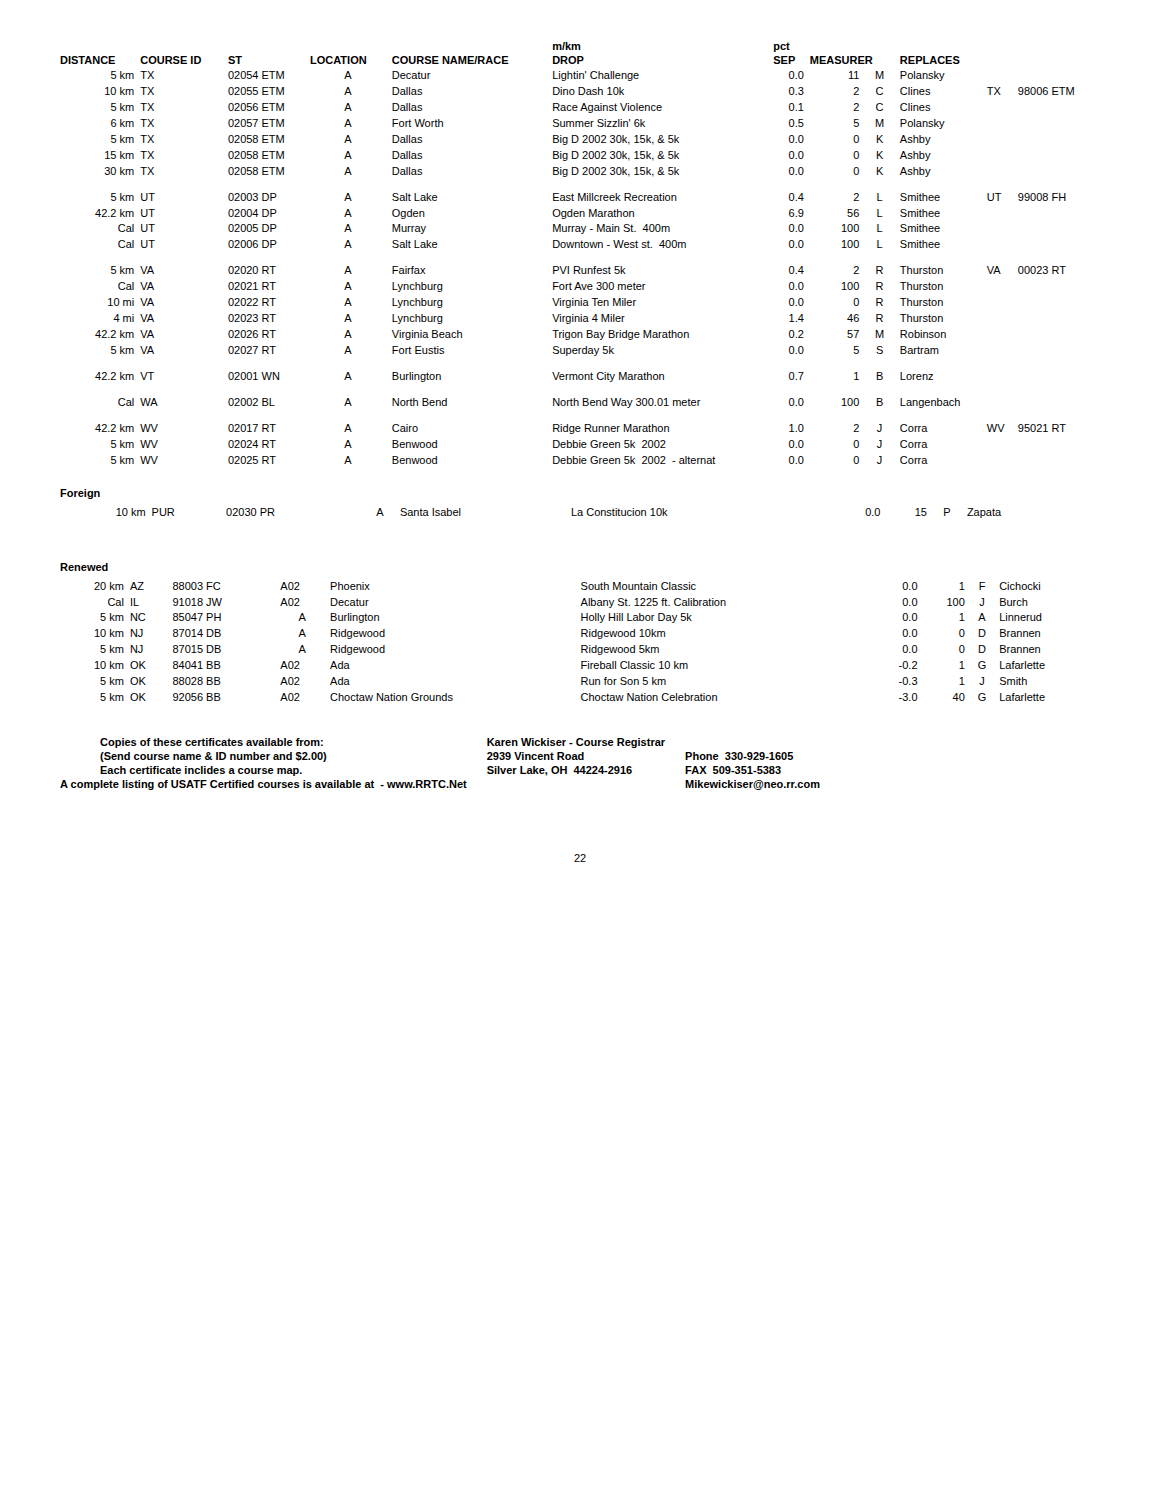| | | | | | m/km | pct | | | |
| --- | --- | --- | --- | --- | --- | --- | --- | --- | --- |
| DISTANCE | COURSE ID | ST | LOCATION | COURSE NAME/RACE | DROP | SEP | MEASURER | REPLACES |
| 5 km | TX | 02054 ETM | A | Decatur | Lightin' Challenge | 0.0 | 11 | M | Polansky | | |
| 10 km | TX | 02055 ETM | A | Dallas | Dino Dash 10k | 0.3 | 2 | C | Clines | TX | 98006 ETM |
| 5 km | TX | 02056 ETM | A | Dallas | Race Against Violence | 0.1 | 2 | C | Clines | | |
| 6 km | TX | 02057 ETM | A | Fort Worth | Summer Sizzlin' 6k | 0.5 | 5 | M | Polansky | | |
| 5 km | TX | 02058 ETM | A | Dallas | Big D 2002 30k, 15k, & 5k | 0.0 | 0 | K | Ashby | | |
| 15 km | TX | 02058 ETM | A | Dallas | Big D 2002 30k, 15k, & 5k | 0.0 | 0 | K | Ashby | | |
| 30 km | TX | 02058 ETM | A | Dallas | Big D 2002 30k, 15k, & 5k | 0.0 | 0 | K | Ashby | | |
| 5 km | UT | 02003 DP | A | Salt Lake | East Millcreek Recreation | 0.4 | 2 | L | Smithee | UT | 99008 FH |
| 42.2 km | UT | 02004 DP | A | Ogden | Ogden Marathon | 6.9 | 56 | L | Smithee | | |
| Cal | UT | 02005 DP | A | Murray | Murray - Main St. 400m | 0.0 | 100 | L | Smithee | | |
| Cal | UT | 02006 DP | A | Salt Lake | Downtown - West st. 400m | 0.0 | 100 | L | Smithee | | |
| 5 km | VA | 02020 RT | A | Fairfax | PVI Runfest 5k | 0.4 | 2 | R | Thurston | VA | 00023 RT |
| Cal | VA | 02021 RT | A | Lynchburg | Fort Ave 300 meter | 0.0 | 100 | R | Thurston | | |
| 10 mi | VA | 02022 RT | A | Lynchburg | Virginia Ten Miler | 0.0 | 0 | R | Thurston | | |
| 4 mi | VA | 02023 RT | A | Lynchburg | Virginia 4 Miler | 1.4 | 46 | R | Thurston | | |
| 42.2 km | VA | 02026 RT | A | Virginia Beach | Trigon Bay Bridge Marathon | 0.2 | 57 | M | Robinson | | |
| 5 km | VA | 02027 RT | A | Fort Eustis | Superday 5k | 0.0 | 5 | S | Bartram | | |
| 42.2 km | VT | 02001 WN | A | Burlington | Vermont City Marathon | 0.7 | 1 | B | Lorenz | | |
| Cal | WA | 02002 BL | A | North Bend | North Bend Way 300.01 meter | 0.0 | 100 | B | Langenbach | | |
| 42.2 km | WV | 02017 RT | A | Cairo | Ridge Runner Marathon | 1.0 | 2 | J | Corra | WV | 95021 RT |
| 5 km | WV | 02024 RT | A | Benwood | Debbie Green 5k 2002 | 0.0 | 0 | J | Corra | | |
| 5 km | WV | 02025 RT | A | Benwood | Debbie Green 5k 2002 - alternat | 0.0 | 0 | J | Corra | | |
Foreign
| 10 km | PUR | 02030 PR | A | Santa Isabel | La Constitucion 10k | 0.0 | 15 | P | Zapata | | |
Renewed
| 20 km | AZ | 88003 FC | A02 | Phoenix | South Mountain Classic | 0.0 | 1 | F | Cichocki |
| Cal | IL | 91018 JW | A02 | Decatur | Albany St. 1225 ft. Calibration | 0.0 | 100 | J | Burch |
| 5 km | NC | 85047 PH | A | Burlington | Holly Hill Labor Day 5k | 0.0 | 1 | A | Linnerud |
| 10 km | NJ | 87014 DB | A | Ridgewood | Ridgewood 10km | 0.0 | 0 | D | Brannen |
| 5 km | NJ | 87015 DB | A | Ridgewood | Ridgewood 5km | 0.0 | 0 | D | Brannen |
| 10 km | OK | 84041 BB | A02 | Ada | Fireball Classic 10 km | -0.2 | 1 | G | Lafarlette |
| 5 km | OK | 88028 BB | A02 | Ada | Run for Son 5 km | -0.3 | 1 | J | Smith |
| 5 km | OK | 92056 BB | A02 | Choctaw Nation Grounds | Choctaw Nation Celebration | -3.0 | 40 | G | Lafarlette |
| Copies of these certificates available from: | Karen Wickiser - Course Registrar | |
| (Send course name & ID number and $2.00) | 2939 Vincent Road | Phone 330-929-1605 |
| Each certificate inclides a course map. | Silver Lake, OH 44224-2916 | FAX 509-351-5383 |
| A complete listing of USATF Certified courses is available at - www.RRTC.Net | | Mikewickiser@neo.rr.com |
22